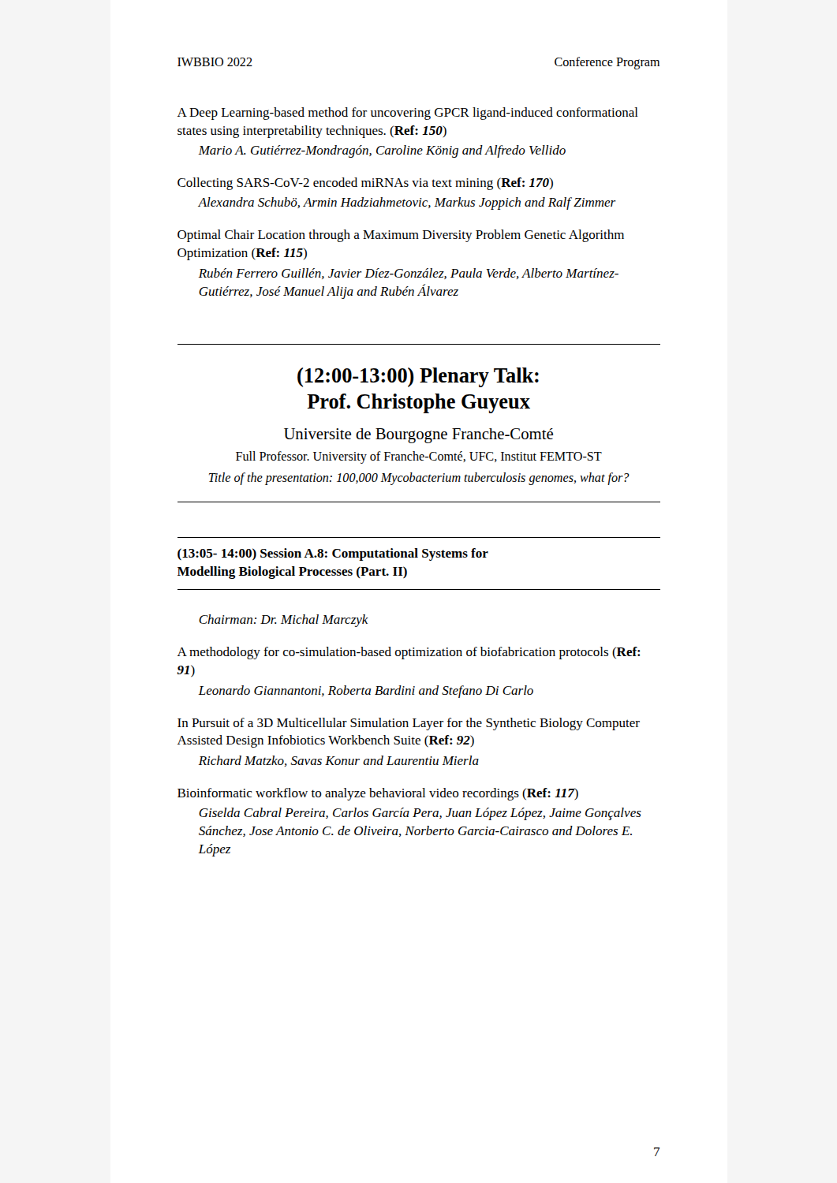IWBBIO 2022 Conference Program
A Deep Learning-based method for uncovering GPCR ligand-induced conformational states using interpretability techniques. (Ref: 150)
Mario A. Gutiérrez-Mondragón, Caroline König and Alfredo Vellido
Collecting SARS-CoV-2 encoded miRNAs via text mining (Ref: 170)
Alexandra Schubö, Armin Hadziahmetovic, Markus Joppich and Ralf Zimmer
Optimal Chair Location through a Maximum Diversity Problem Genetic Algorithm Optimization (Ref: 115)
Rubén Ferrero Guillén, Javier Díez-González, Paula Verde, Alberto Martínez-Gutiérrez, José Manuel Alija and Rubén Álvarez
(12:00-13:00) Plenary Talk:
Prof. Christophe Guyeux
Universite de Bourgogne Franche-Comté
Full Professor. University of Franche-Comté, UFC, Institut FEMTO-ST
Title of the presentation: 100,000 Mycobacterium tuberculosis genomes, what for?
(13:05- 14:00) Session A.8: Computational Systems for
Modelling Biological Processes (Part. II)
Chairman: Dr. Michal Marczyk
A methodology for co-simulation-based optimization of biofabrication protocols (Ref: 91)
Leonardo Giannantoni, Roberta Bardini and Stefano Di Carlo
In Pursuit of a 3D Multicellular Simulation Layer for the Synthetic Biology Computer Assisted Design Infobiotics Workbench Suite (Ref: 92)
Richard Matzko, Savas Konur and Laurentiu Mierla
Bioinformatic workflow to analyze behavioral video recordings (Ref: 117)
Giselda Cabral Pereira, Carlos García Pera, Juan López López, Jaime Gonçalves Sánchez, Jose Antonio C. de Oliveira, Norberto Garcia-Cairasco and Dolores E. López
7